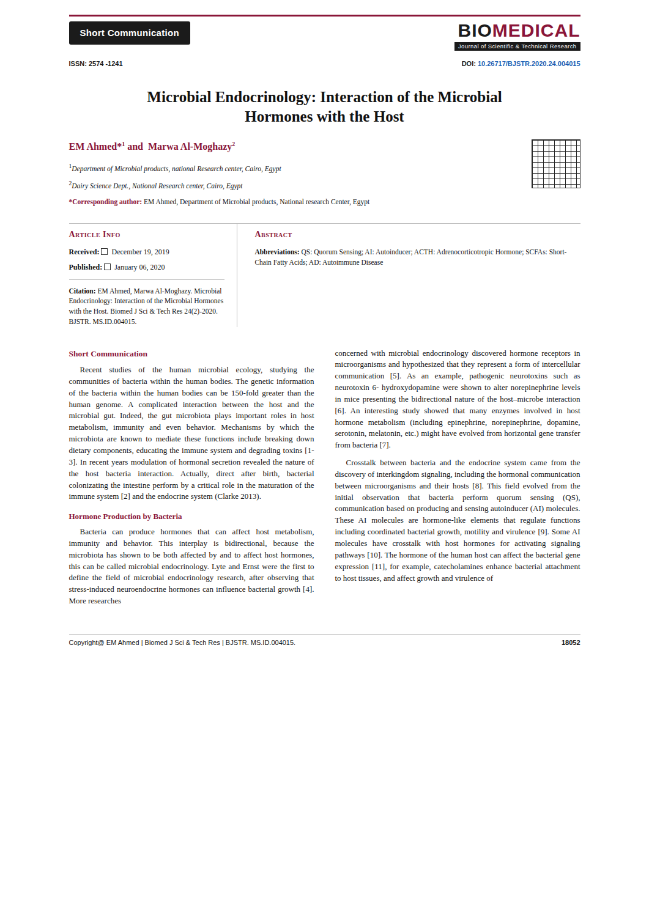Short Communication
BIOMEDICAL
Journal of Scientific & Technical Research
ISSN: 2574 -1241
DOI: 10.26717/BJSTR.2020.24.004015
Microbial Endocrinology: Interaction of the Microbial
Hormones with the Host
EM Ahmed*1 and Marwa Al-Moghazy2
1Department of Microbial products, national Research center, Cairo, Egypt
2Dairy Science Dept., National Research center, Cairo, Egypt
*Corresponding author: EM Ahmed, Department of Microbial products, National research Center, Egypt
Article Info
Received: December 19, 2019
Published: January 06, 2020
Citation: EM Ahmed, Marwa Al-Moghazy. Microbial Endocrinology: Interaction of the Microbial Hormones with the Host. Biomed J Sci & Tech Res 24(2)-2020. BJSTR. MS.ID.004015.
Abstract
Abbreviations: QS: Quorum Sensing; AI: Autoinducer; ACTH: Adrenocorticotropic Hormone; SCFAs: Short-Chain Fatty Acids; AD: Autoimmune Disease
Short Communication
Recent studies of the human microbial ecology, studying the communities of bacteria within the human bodies. The genetic information of the bacteria within the human bodies can be 150-fold greater than the human genome. A complicated interaction between the host and the microbial gut. Indeed, the gut microbiota plays important roles in host metabolism, immunity and even behavior. Mechanisms by which the microbiota are known to mediate these functions include breaking down dietary components, educating the immune system and degrading toxins [1-3]. In recent years modulation of hormonal secretion revealed the nature of the host bacteria interaction. Actually, direct after birth, bacterial colonizating the intestine perform by a critical role in the maturation of the immune system [2] and the endocrine system (Clarke 2013).
Hormone Production by Bacteria
Bacteria can produce hormones that can affect host metabolism, immunity and behavior. This interplay is bidirectional, because the microbiota has shown to be both affected by and to affect host hormones, this can be called microbial endocrinology. Lyte and Ernst were the first to define the field of microbial endocrinology research, after observing that stress-induced neuroendocrine hormones can influence bacterial growth [4]. More researches
concerned with microbial endocrinology discovered hormone receptors in microorganisms and hypothesized that they represent a form of intercellular communication [5]. As an example, pathogenic neurotoxins such as neurotoxin 6- hydroxydopamine were shown to alter norepinephrine levels in mice presenting the bidirectional nature of the host–microbe interaction [6]. An interesting study showed that many enzymes involved in host hormone metabolism (including epinephrine, norepinephrine, dopamine, serotonin, melatonin, etc.) might have evolved from horizontal gene transfer from bacteria [7].
Crosstalk between bacteria and the endocrine system came from the discovery of interkingdom signaling, including the hormonal communication between microorganisms and their hosts [8]. This field evolved from the initial observation that bacteria perform quorum sensing (QS), communication based on producing and sensing autoinducer (AI) molecules. These AI molecules are hormone-like elements that regulate functions including coordinated bacterial growth, motility and virulence [9]. Some AI molecules have crosstalk with host hormones for activating signaling pathways [10]. The hormone of the human host can affect the bacterial gene expression [11], for example, catecholamines enhance bacterial attachment to host tissues, and affect growth and virulence of
Copyright@ EM Ahmed | Biomed J Sci & Tech Res | BJSTR. MS.ID.004015.
18052